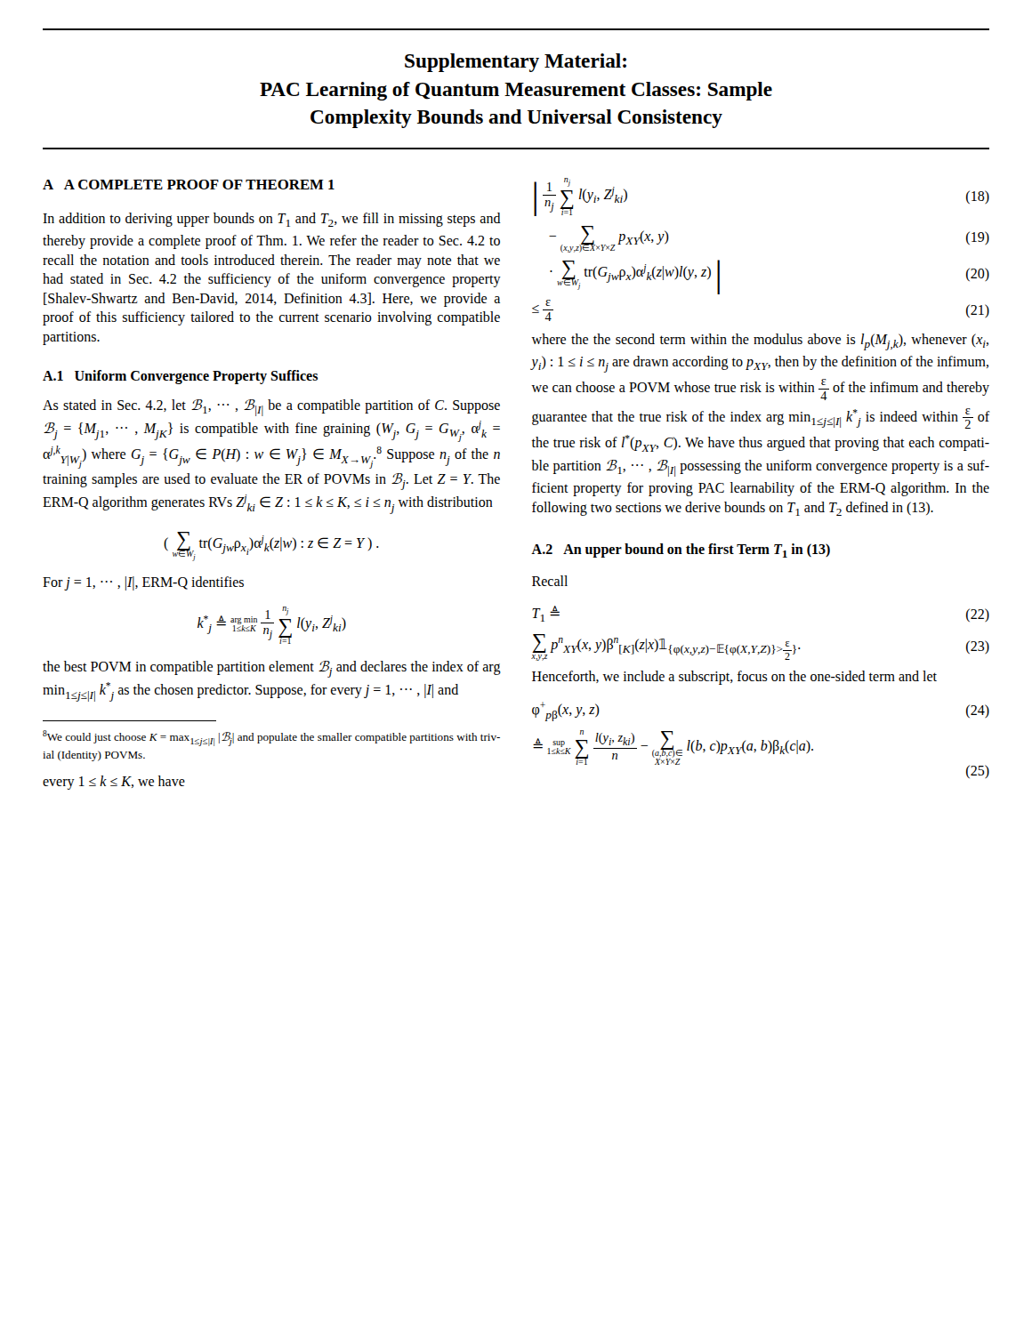Supplementary Material:
PAC Learning of Quantum Measurement Classes: Sample
Complexity Bounds and Universal Consistency
A A COMPLETE PROOF OF THEOREM 1
In addition to deriving upper bounds on T1 and T2, we fill in missing steps and thereby provide a complete proof of Thm. 1. We refer the reader to Sec. 4.2 to recall the notation and tools introduced therein. The reader may note that we had stated in Sec. 4.2 the sufficiency of the uniform convergence property [Shalev-Shwartz and Ben-David, 2014, Definition 4.3]. Here, we provide a proof of this sufficiency tailored to the current scenario involving compatible partitions.
A.1 Uniform Convergence Property Suffices
As stated in Sec. 4.2, let ℬ1, ··· , ℬ|I| be a compatible partition of C. Suppose ℬj = {Mj1, ··· , MjK} is compatible with fine graining (Wj, Gj = GWj, αjk = αj,kY|Wj) where Gj = {Gjw ∈ P(H) : w ∈ Wj} ∈ MX→Wj.8 Suppose nj of the n training samples are used to evaluate the ER of POVMs in ℬj. Let Z = Y. The ERM-Q algorithm generates RVs Zjki ∈ Z : 1 ≤ k ≤ K, ≤ i ≤ nj with distribution
( ∑w∈Wj tr(Gjwρxi)αjk(z|w) : z ∈ Z = Y ) .
For j = 1, ··· , |I|, ERM-Q identifies
k*j ≜ arg min 1≤k≤K 1 nj nj∑i=1 l(yi, Zjki)
the best POVM in compatible partition element ℬj and declares the index of arg min1≤j≤|I| k*j as the chosen predictor. Suppose, for every j = 1, ··· , |I| and
8We could just choose K = max1≤j≤|I| |ℬj| and populate the smaller compatible partitions with trivial (Identity) POVMs.
every 1 ≤ k ≤ K, we have
| 1 nj nj∑i=1 l(yi, Zjki) (18)
− ∑(x,y,z)∈X×Y×Z pXY(x, y) (19)
· ∑w∈Wj tr(Gjwρx)αjk(z|w)l(y, z) | (20)
≤ ε 4 (21)
where the the second term within the modulus above is lp(Mj,k), whenever (xi, yi) : 1 ≤ i ≤ nj are drawn according to pXY, then by the definition of the infimum, we can choose a POVM whose true risk is within ε 4 of the infimum and thereby guarantee that the true risk of the index arg min1≤j≤|I| k*j is indeed within ε 2 of the true risk of l*(pXY, C). We have thus argued that proving that each compatible partition ℬ1, ··· , ℬ|I| possessing the uniform convergence property is a sufficient property for proving PAC learnability of the ERM-Q algorithm. In the following two sections we derive bounds on T1 and T2 defined in (13).
A.2 An upper bound on the first Term T1 in (13)
Recall
T1 ≜ (22)
∑x,y,z pnXY(x, y)βn[K](z|x)𝟙{φ(x,y,z)−𝔼{φ(X,Y,Z)}>ε 2}. (23)
Henceforth, we include a subscript, focus on the one-sided term and let
φ+pβ(x, y, z) (24)
≜ sup 1≤k≤K n∑i=1 l(yi, zki) n − ∑(a,b,c)∈X×Y×Z l(b, c)pXY(a, b)βk(c|a).
(25)